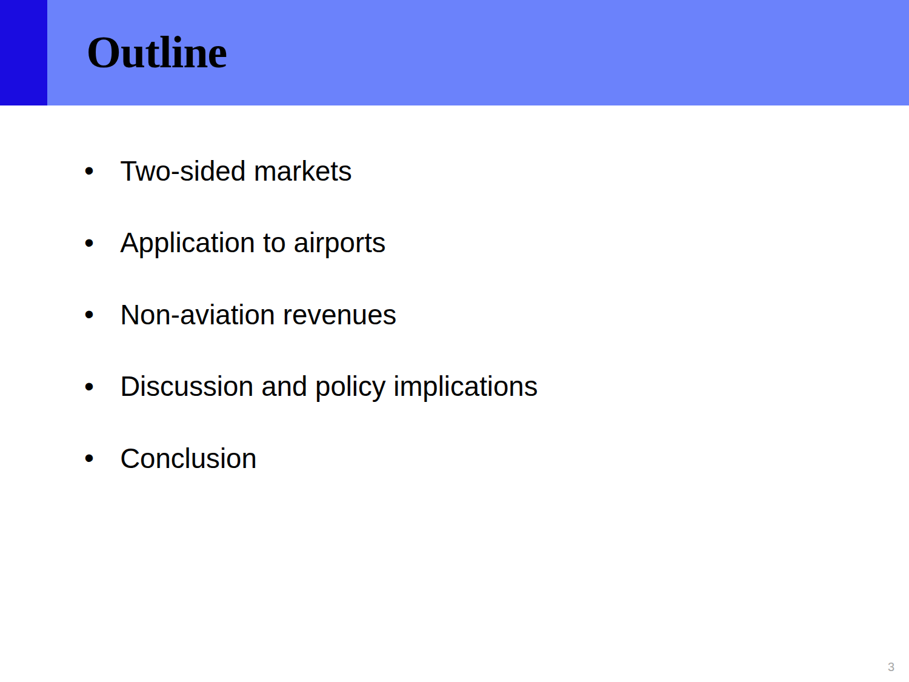Outline
Two-sided markets
Application to airports
Non-aviation revenues
Discussion and policy implications
Conclusion
3